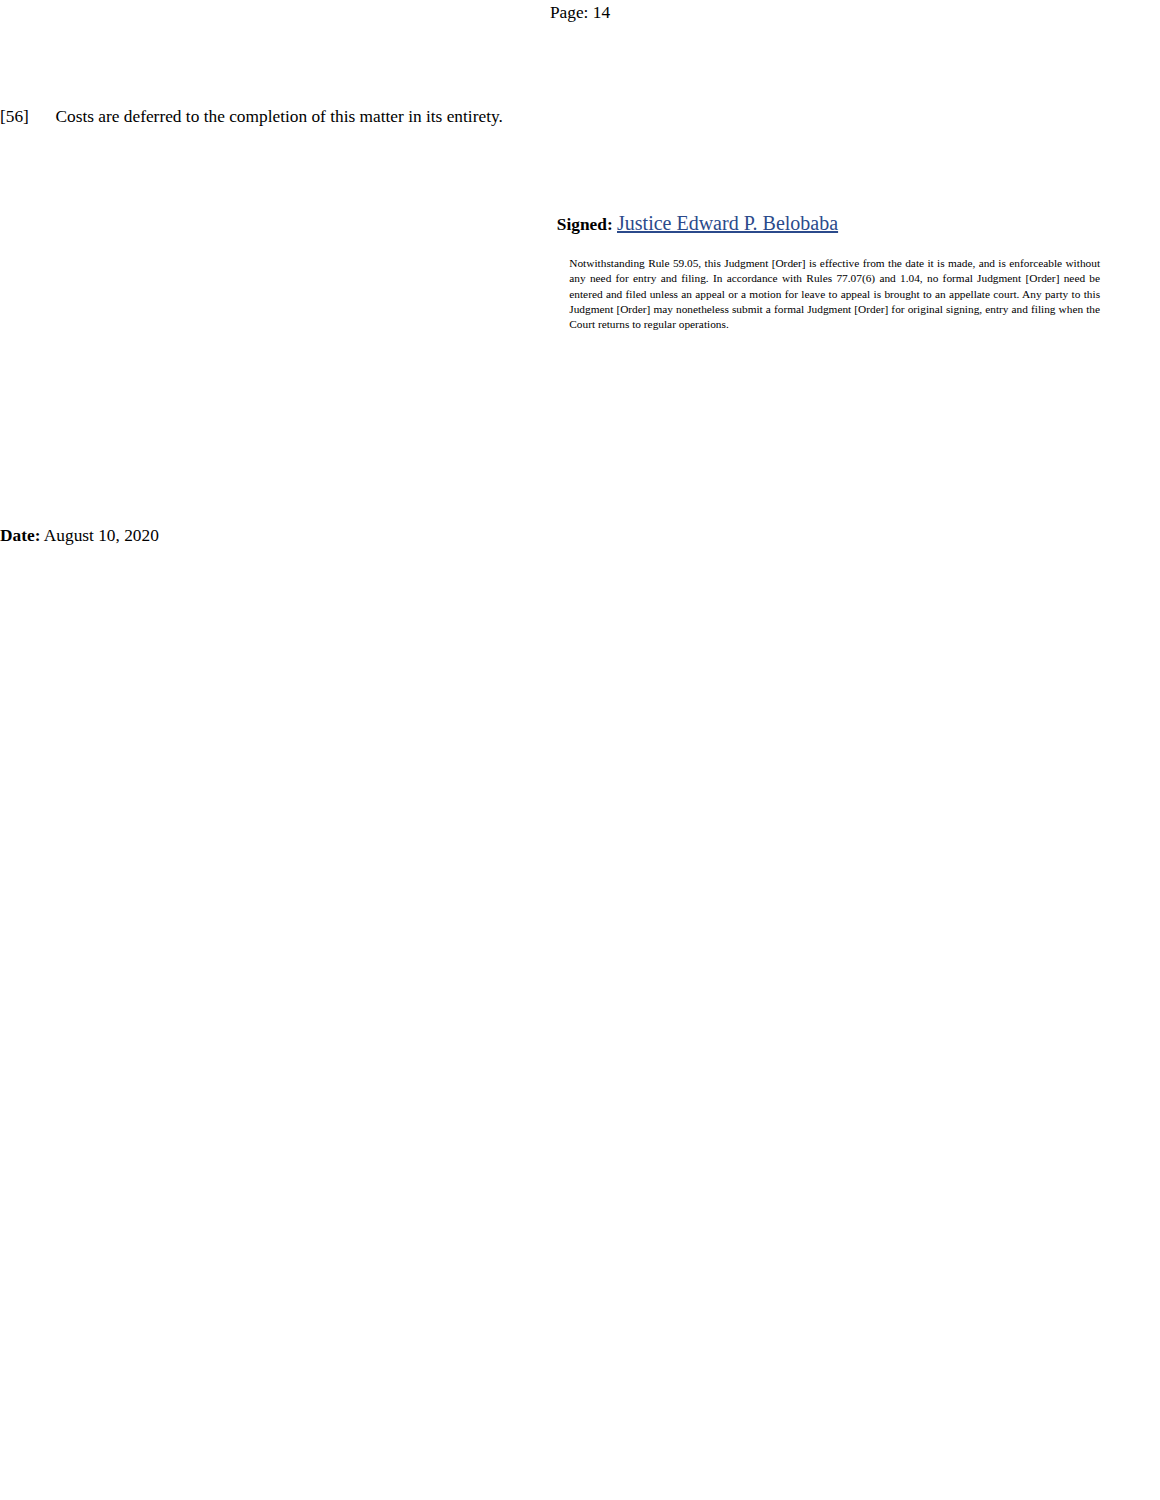Page: 14
[56]
Costs are deferred to the completion of this matter in its entirety.
Signed: Justice Edward P. Belobaba
Notwithstanding Rule 59.05, this Judgment [Order] is effective from the date it is made, and is enforceable without any need for entry and filing. In accordance with Rules 77.07(6) and 1.04, no formal Judgment [Order] need be entered and filed unless an appeal or a motion for leave to appeal is brought to an appellate court. Any party to this Judgment [Order] may nonetheless submit a formal Judgment [Order] for original signing, entry and filing when the Court returns to regular operations.
Date: August 10, 2020